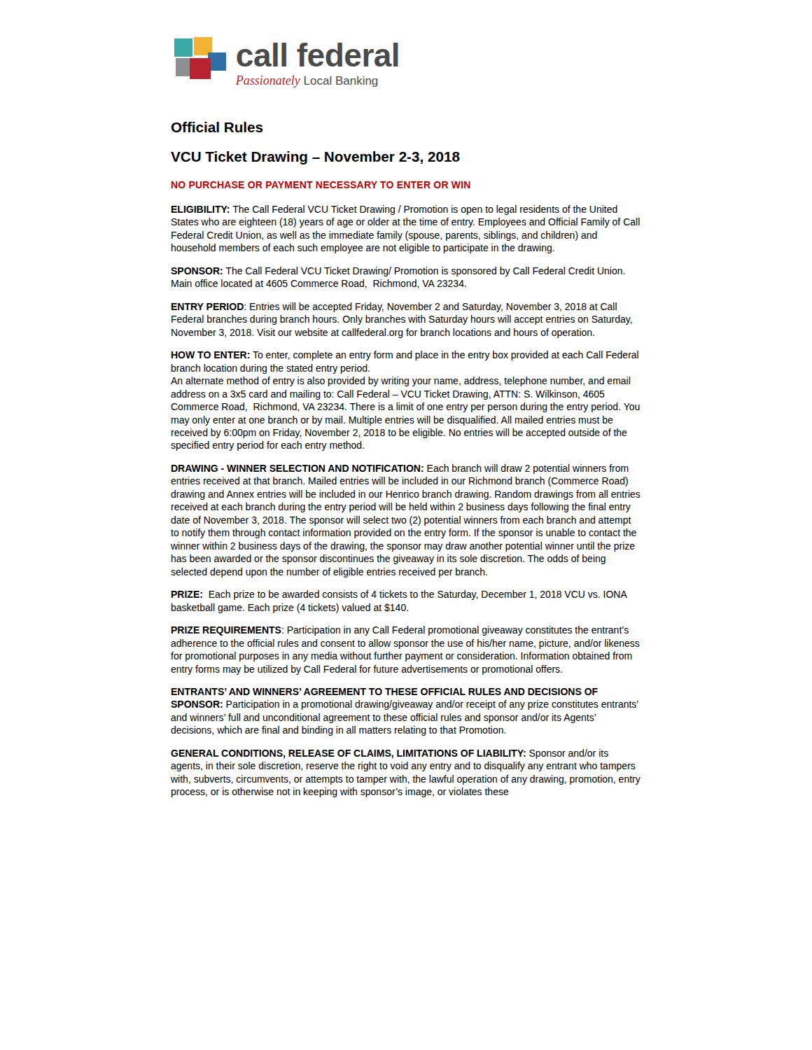call federal
Passionately Local Banking
Official Rules
VCU Ticket Drawing – November 2-3, 2018
NO PURCHASE OR PAYMENT NECESSARY TO ENTER OR WIN
ELIGIBILITY: The Call Federal VCU Ticket Drawing / Promotion is open to legal residents of the United States who are eighteen (18) years of age or older at the time of entry. Employees and Official Family of Call Federal Credit Union, as well as the immediate family (spouse, parents, siblings, and children) and household members of each such employee are not eligible to participate in the drawing.
SPONSOR: The Call Federal VCU Ticket Drawing/ Promotion is sponsored by Call Federal Credit Union. Main office located at 4605 Commerce Road, Richmond, VA 23234.
ENTRY PERIOD: Entries will be accepted Friday, November 2 and Saturday, November 3, 2018 at Call Federal branches during branch hours. Only branches with Saturday hours will accept entries on Saturday, November 3, 2018. Visit our website at callfederal.org for branch locations and hours of operation.
HOW TO ENTER: To enter, complete an entry form and place in the entry box provided at each Call Federal branch location during the stated entry period.
An alternate method of entry is also provided by writing your name, address, telephone number, and email address on a 3x5 card and mailing to: Call Federal – VCU Ticket Drawing, ATTN: S. Wilkinson, 4605 Commerce Road, Richmond, VA 23234. There is a limit of one entry per person during the entry period. You may only enter at one branch or by mail. Multiple entries will be disqualified. All mailed entries must be received by 6:00pm on Friday, November 2, 2018 to be eligible. No entries will be accepted outside of the specified entry period for each entry method.
DRAWING - WINNER SELECTION AND NOTIFICATION: Each branch will draw 2 potential winners from entries received at that branch. Mailed entries will be included in our Richmond branch (Commerce Road) drawing and Annex entries will be included in our Henrico branch drawing. Random drawings from all entries received at each branch during the entry period will be held within 2 business days following the final entry date of November 3, 2018. The sponsor will select two (2) potential winners from each branch and attempt to notify them through contact information provided on the entry form. If the sponsor is unable to contact the winner within 2 business days of the drawing, the sponsor may draw another potential winner until the prize has been awarded or the sponsor discontinues the giveaway in its sole discretion. The odds of being selected depend upon the number of eligible entries received per branch.
PRIZE: Each prize to be awarded consists of 4 tickets to the Saturday, December 1, 2018 VCU vs. IONA basketball game. Each prize (4 tickets) valued at $140.
PRIZE REQUIREMENTS: Participation in any Call Federal promotional giveaway constitutes the entrant’s adherence to the official rules and consent to allow sponsor the use of his/her name, picture, and/or likeness for promotional purposes in any media without further payment or consideration. Information obtained from entry forms may be utilized by Call Federal for future advertisements or promotional offers.
ENTRANTS’ AND WINNERS’ AGREEMENT TO THESE OFFICIAL RULES AND DECISIONS OF SPONSOR: Participation in a promotional drawing/giveaway and/or receipt of any prize constitutes entrants’ and winners’ full and unconditional agreement to these official rules and sponsor and/or its Agents’ decisions, which are final and binding in all matters relating to that Promotion.
GENERAL CONDITIONS, RELEASE OF CLAIMS, LIMITATIONS OF LIABILITY: Sponsor and/or its agents, in their sole discretion, reserve the right to void any entry and to disqualify any entrant who tampers with, subverts, circumvents, or attempts to tamper with, the lawful operation of any drawing, promotion, entry process, or is otherwise not in keeping with sponsor’s image, or violates these